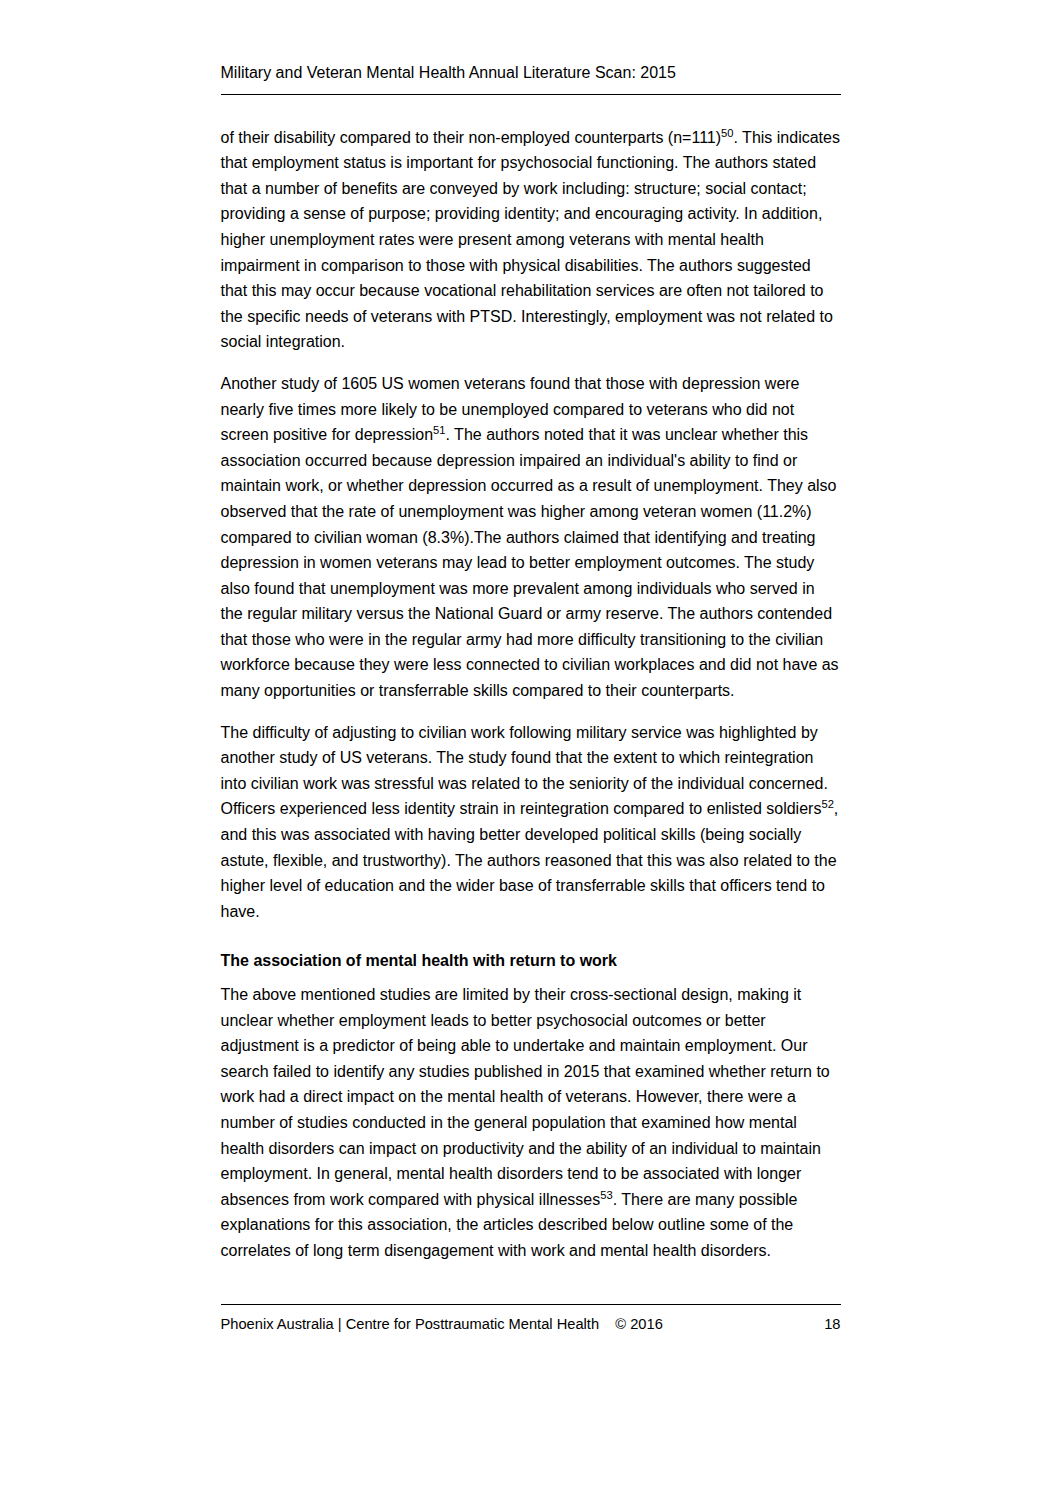Military and Veteran Mental Health Annual Literature Scan: 2015
of their disability compared to their non-employed counterparts (n=111)50. This indicates that employment status is important for psychosocial functioning. The authors stated that a number of benefits are conveyed by work including: structure; social contact; providing a sense of purpose; providing identity; and encouraging activity. In addition, higher unemployment rates were present among veterans with mental health impairment in comparison to those with physical disabilities. The authors suggested that this may occur because vocational rehabilitation services are often not tailored to the specific needs of veterans with PTSD. Interestingly, employment was not related to social integration.
Another study of 1605 US women veterans found that those with depression were nearly five times more likely to be unemployed compared to veterans who did not screen positive for depression51. The authors noted that it was unclear whether this association occurred because depression impaired an individual's ability to find or maintain work, or whether depression occurred as a result of unemployment. They also observed that the rate of unemployment was higher among veteran women (11.2%) compared to civilian woman (8.3%).The authors claimed that identifying and treating depression in women veterans may lead to better employment outcomes. The study also found that unemployment was more prevalent among individuals who served in the regular military versus the National Guard or army reserve. The authors contended that those who were in the regular army had more difficulty transitioning to the civilian workforce because they were less connected to civilian workplaces and did not have as many opportunities or transferrable skills compared to their counterparts.
The difficulty of adjusting to civilian work following military service was highlighted by another study of US veterans. The study found that the extent to which reintegration into civilian work was stressful was related to the seniority of the individual concerned. Officers experienced less identity strain in reintegration compared to enlisted soldiers52, and this was associated with having better developed political skills (being socially astute, flexible, and trustworthy). The authors reasoned that this was also related to the higher level of education and the wider base of transferrable skills that officers tend to have.
The association of mental health with return to work
The above mentioned studies are limited by their cross-sectional design, making it unclear whether employment leads to better psychosocial outcomes or better adjustment is a predictor of being able to undertake and maintain employment. Our search failed to identify any studies published in 2015 that examined whether return to work had a direct impact on the mental health of veterans. However, there were a number of studies conducted in the general population that examined how mental health disorders can impact on productivity and the ability of an individual to maintain employment. In general, mental health disorders tend to be associated with longer absences from work compared with physical illnesses53. There are many possible explanations for this association, the articles described below outline some of the correlates of long term disengagement with work and mental health disorders.
Phoenix Australia | Centre for Posttraumatic Mental Health © 2016 18